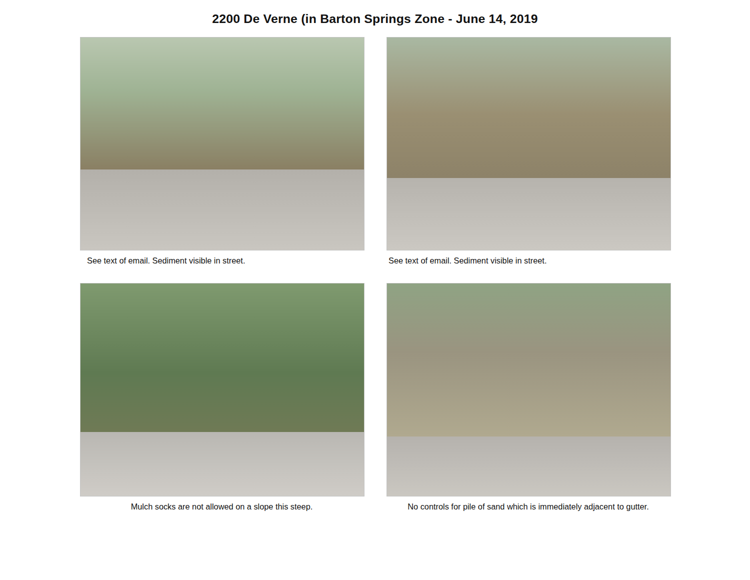2200 De Verne (in Barton Springs Zone - June 14, 2019
See text of email. Sediment visible in street.
See text of email. Sediment visible in street.
Mulch socks are not allowed on a slope this steep.
No controls for pile of sand which is immediately adjacent to gutter.